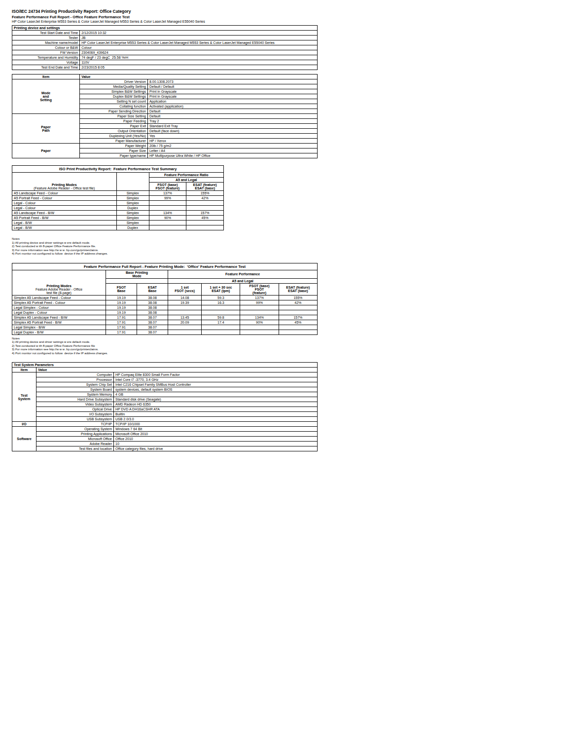ISO/IEC 24734 Printing Productivity Report: Office Category
Feature Performance Full Report - Office Feature Performance Test
HP Color LaserJet Enterprise M553 Series & Color LaserJet Managed M553 Series & Color LaserJet Managed E55040 Series
| Printing device and settings |
| Test Start Date and Time | 2/12/2015 10:32 |
| Tester | JB |
| Machine name/model | HP Color LaserJet Enterprise M553 Series & Color LaserJet Managed M553 Series & Color LaserJet Managed E55040 Series |
| Colour or B&W | Colour |
| FW Version | 2304069_439624 |
| Temperature and Humidity | 74 degF / 23 degC 25.58 %rH |
| Voltage | 110V |
| Test End Date and Time | 2/23/2015 8:05 |
| Item | Value |
| Mode and Setting | Driver Version | 8.00.1308.2073 |
| Media/Quality Setting | Default / Default |
| Simplex B&W Settings | Print in Grayscale |
| Duplex B&W Settings | Print in Grayscale |
| Setting N set count | Application |
| Collating function | Activated (application) |
| Paper Sending Direction | Default |
| Paper Path | Paper Size Setting | Default |
| Paper Feeding | Tray 2 |
| Paper Exit | Standard Exit Tray |
| Output Orientation | Default (face down) |
| Duplexing Unit (Yes/No) | Yes |
| Paper Manufacturer | HP / Xerox |
| Paper | Paper Weight | 20lb / 75 g/m2 |
| Paper Size | Letter / A4 |
| Paper type/name | HP Multipurpose Ultra White / HP Office |
ISO Print Productivity Report: Feature Performance Test Summary
| Printing Modes (Feature Adobe Reader - Office test file) | | Feature Performance Ratio |
| A5 and Legal |
| FSOT (base) FSOT (feature) | ESAT (feature) ESAT (base) |
| A5 Landscape Feed - Colour | Simplex | 137% | 155% |
| A5 Portrait Feed - Colour | Simplex | 99% | 42% |
| Legal - Colour | Simplex | | |
| Legal - Colour | Duplex | | |
| A5 Landscape Feed - B/W | Simplex | 134% | 157% |
| A5 Portrait Feed - B/W | Simplex | 90% | 45% |
| Legal - B/W | Simplex | | |
| Legal - B/W | Duplex | | |
Notes
1) All printing device and driver settings w ere default mode.
2) Test conducted w ith 8-paper Office Feature Performance file.
3) For more information see http://w w w .hp.com/go/printerclaims.
4) Port monitor not configured to follow device if the IP address changes.
Feature Performance Full Report - Feature Printing Mode: 'Office' Feature Performance Test
| Printing Modes Feature Adobe Reader - Office test file (8-page) | Base Printing Mode | Feature Performance |
| | A5 and Legal |
| FSOT Base | ESAT Base | 1 set FSOT (secs) | 1 set + 30 sec ESAT (ipm) | FSOT (base) FSOT (feature) | ESAT (feature) ESAT (base) |
| Simplex A5 Landscape Feed - Colour | 19.19 | 38.08 | 14.08 | 59.3 | 137% | 155% |
| Simplex A5 Portrait Feed - Colour | 19.19 | 38.08 | 19.39 | 16.3 | 99% | 42% |
| Legal Simplex - Colour | 19.19 | 38.08 | | | | |
| Legal Duplex - Colour | 19.19 | 38.08 | | | | |
| Simplex A5 Landscape Feed - B/W | 17.91 | 38.07 | 13.45 | 59.8 | 134% | 157% |
| Simplex A5 Portrait Feed - B/W | 17.91 | 38.07 | 20.09 | 17.4 | 90% | 45% |
| Legal Simplex - B/W | 17.91 | 38.07 | | | | |
| Legal Duplex - B/W | 17.91 | 38.07 | | | | |
Notes
1) All printing device and driver settings w ere default mode.
2) Test conducted w ith 8-paper Office Feature Performance file
3) For more information see http://w w w .hp.com/go/printerclaims.
4) Port monitor not configured to follow device if the IP address changes.
| Test System Parameters |
| Item | Value |
| Test System | Computer | HP Compaq Elite 8300 Small Form Factor |
| Processor | Intel Core i7 -3770, 3.4 GHz |
| System Chip Set | Intel C216 Chipset Family SMBus Host Controller |
| System Board | system devices, default system BIOS |
| System Memory | 4 GB |
| Hard Drive Subsystem | Standard disk drive (Seagate) |
| Video Subsystem | AMD Radeon HD 6350 |
| Optical Drive | HP DVD A DH16aCSHR ATA |
| I/O Subsystem | Builtin |
| USB Subsystem | USB 2.0/3.0 |
| I/O | TCP/IP | TCP/IP 10/1000 |
| Software | Operating System | Windows 7 64 Bit |
| Printing Applications | Microsoft Office 2010 |
| Microsoft Office | Office 2010 |
| Adobe Reader | 10 |
| Test files and location | Office category files, hard drive |